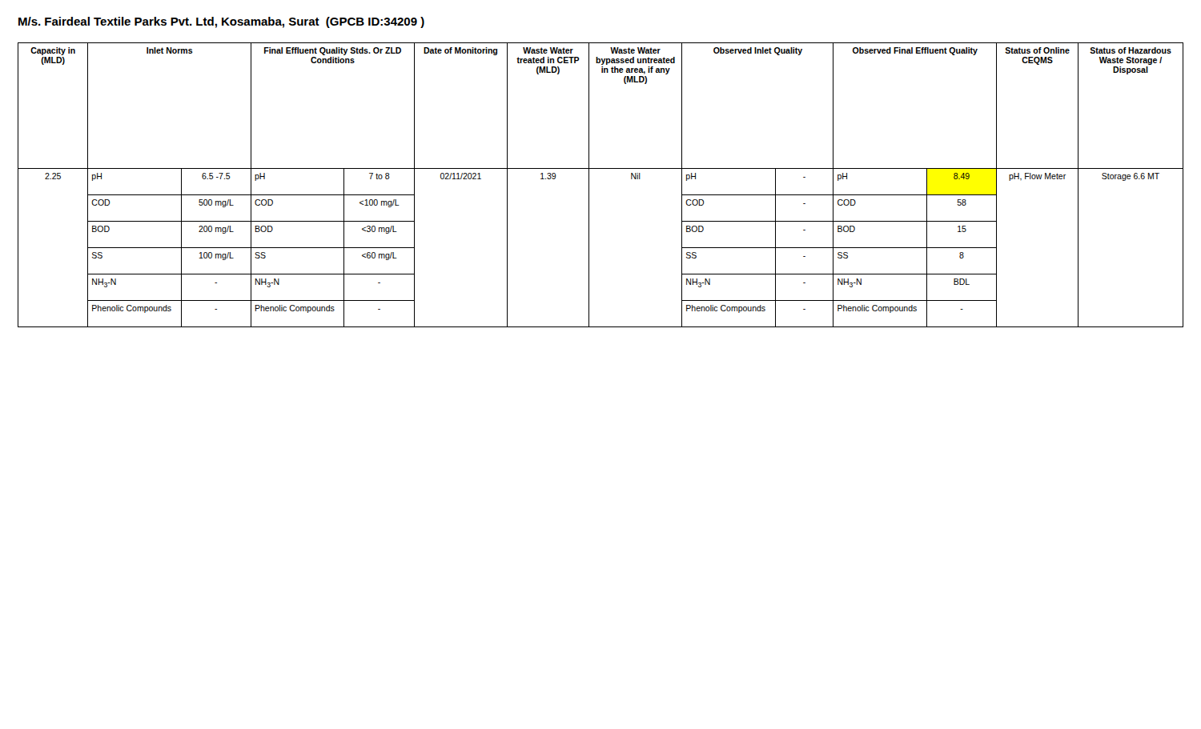M/s. Fairdeal Textile Parks Pvt. Ltd, Kosamaba, Surat (GPCB ID:34209 )
| Capacity in (MLD) | Inlet Norms | Final Effluent Quality Stds. Or ZLD Conditions | Date of Monitoring | Waste Water treated in CETP (MLD) | Waste Water bypassed untreated in the area, if any (MLD) | Observed Inlet Quality | Observed Final Effluent Quality | Status of Online CEQMS | Status of Hazardous Waste Storage / Disposal |
| --- | --- | --- | --- | --- | --- | --- | --- | --- | --- |
| 2.25 | pH | 6.5 -7.5 | pH | 7 to 8 | 02/11/2021 | 1.39 | Nil | pH | - | pH | 8.49 | pH, Flow Meter | Storage 6.6 MT |
| COD | 500 mg/L | COD | <100 mg/L | COD | - | COD | 58 |
| BOD | 200 mg/L | BOD | <30 mg/L | BOD | - | BOD | 15 |
| SS | 100 mg/L | SS | <60 mg/L | SS | - | SS | 8 |
| NH 3 -N | - | NH 3 -N | - | NH 3 -N | - | NH 3 -N | BDL |
| Phenolic Compounds | - | Phenolic Compounds | - | Phenolic Compounds | - | Phenolic Compounds | - |